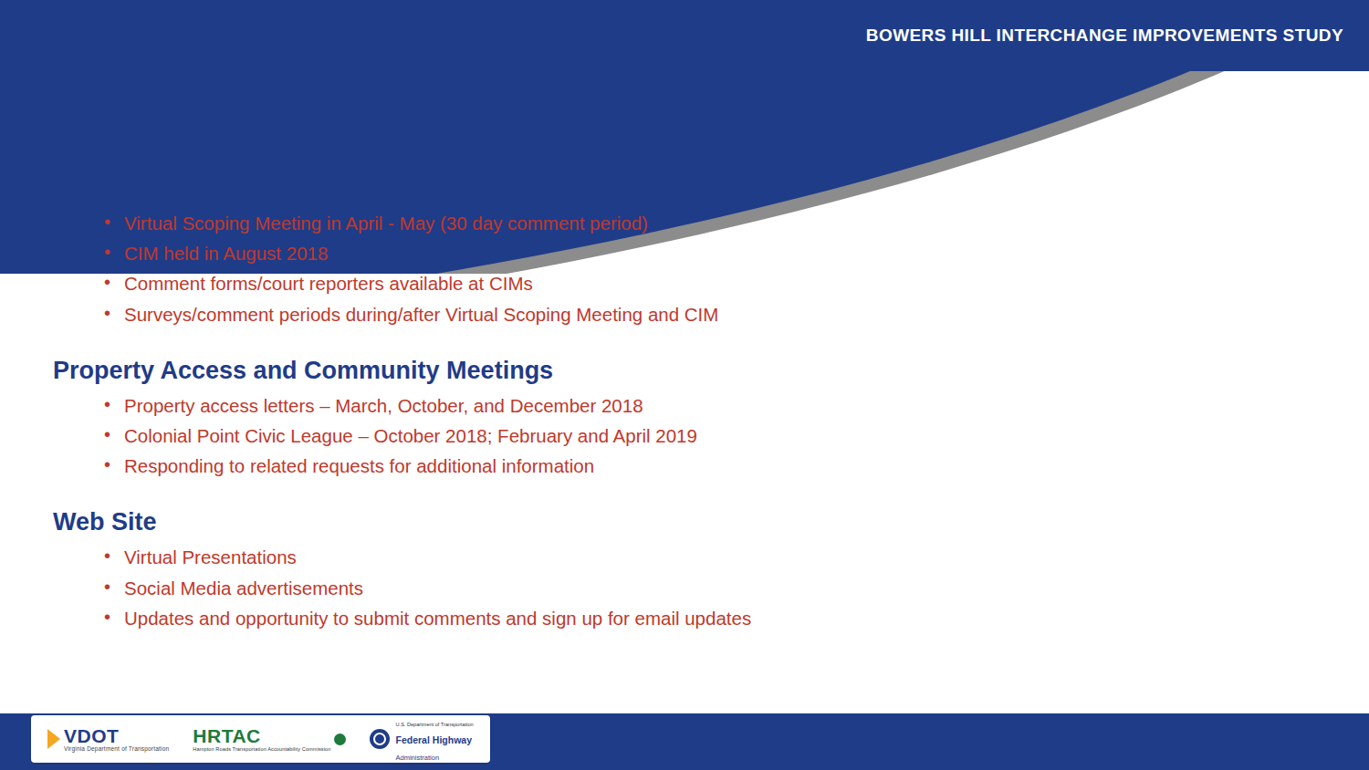Bowers Hill Interchange Improvements Study
Public Participation and Outreach
Citizen Information Meetings/Comment Periods
Virtual Scoping Meeting in April - May (30 day comment period)
CIM held in August 2018
Comment forms/court reporters available at CIMs
Surveys/comment periods during/after Virtual Scoping Meeting and CIM
Property Access and Community Meetings
Property access letters – March, October, and December 2018
Colonial Point Civic League – October 2018; February and April 2019
Responding to related requests for additional information
Web Site
Virtual Presentations
Social Media advertisements
Updates and opportunity to submit comments and sign up for email updates
VDOT Virginia Department of Transportation
HRTAC Hampton Roads Transportation Accountability Commission
U.S. Department of Transportation
Federal Highway
Administration